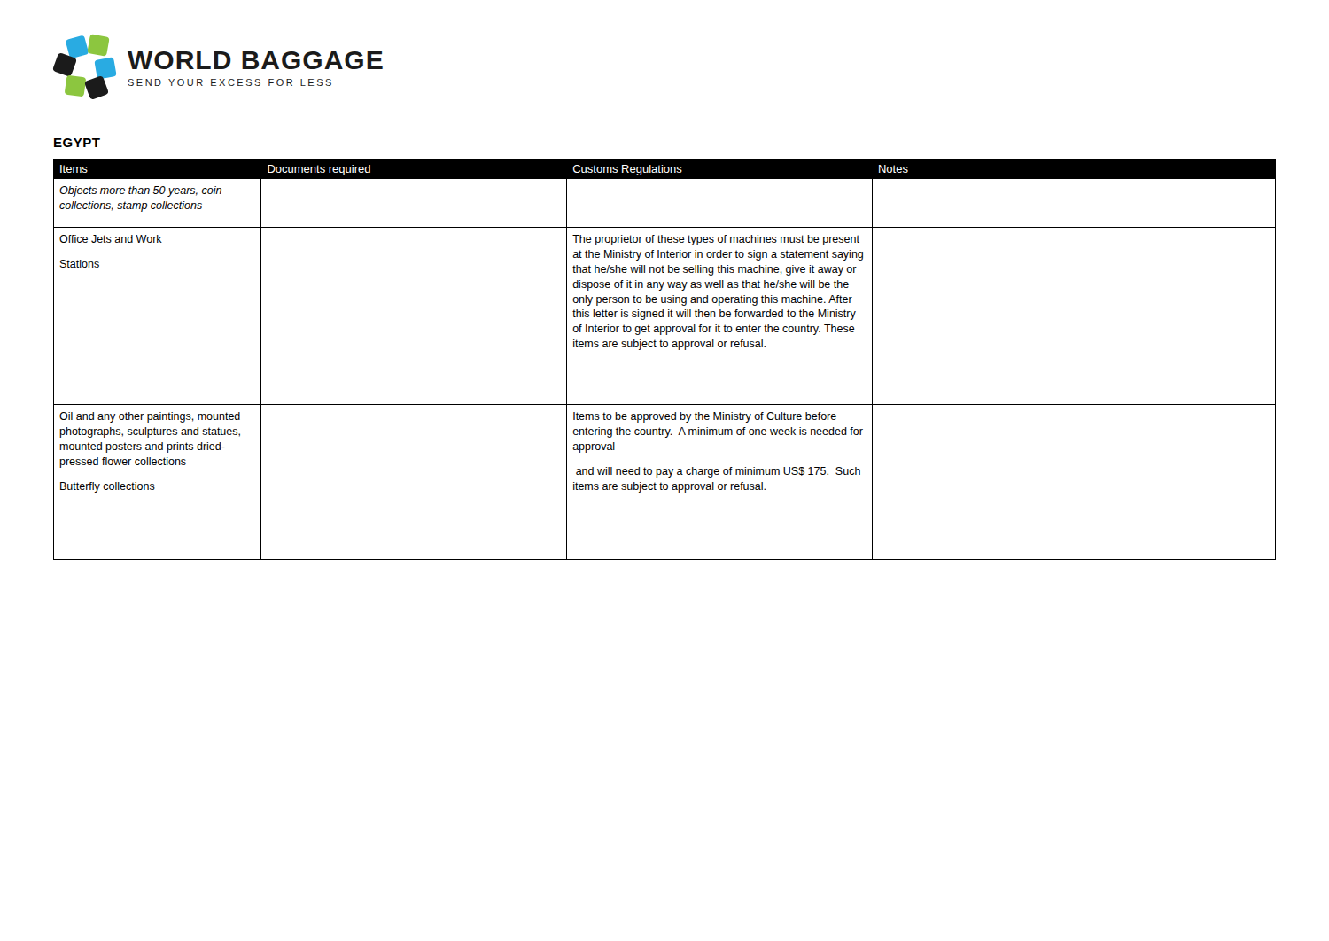WORLD BAGGAGE
SEND YOUR EXCESS FOR LESS
EGYPT
| Items | Documents required | Customs Regulations | Notes |
| --- | --- | --- | --- |
| Objects more than 50 years, coin collections, stamp collections | | | |
| Office Jets and Work Stations | | The proprietor of these types of machines must be present at the Ministry of Interior in order to sign a statement saying that he/she will not be selling this machine, give it away or dispose of it in any way as well as that he/she will be the only person to be using and operating this machine. After this letter is signed it will then be forwarded to the Ministry of Interior to get approval for it to enter the country. These items are subject to approval or refusal. | |
| Oil and any other paintings, mounted photographs, sculptures and statues, mounted posters and prints dried-pressed flower collections Butterfly collections | | Items to be approved by the Ministry of Culture before entering the country. A minimum of one week is needed for approval and will need to pay a charge of minimum US$ 175. Such items are subject to approval or refusal. | |